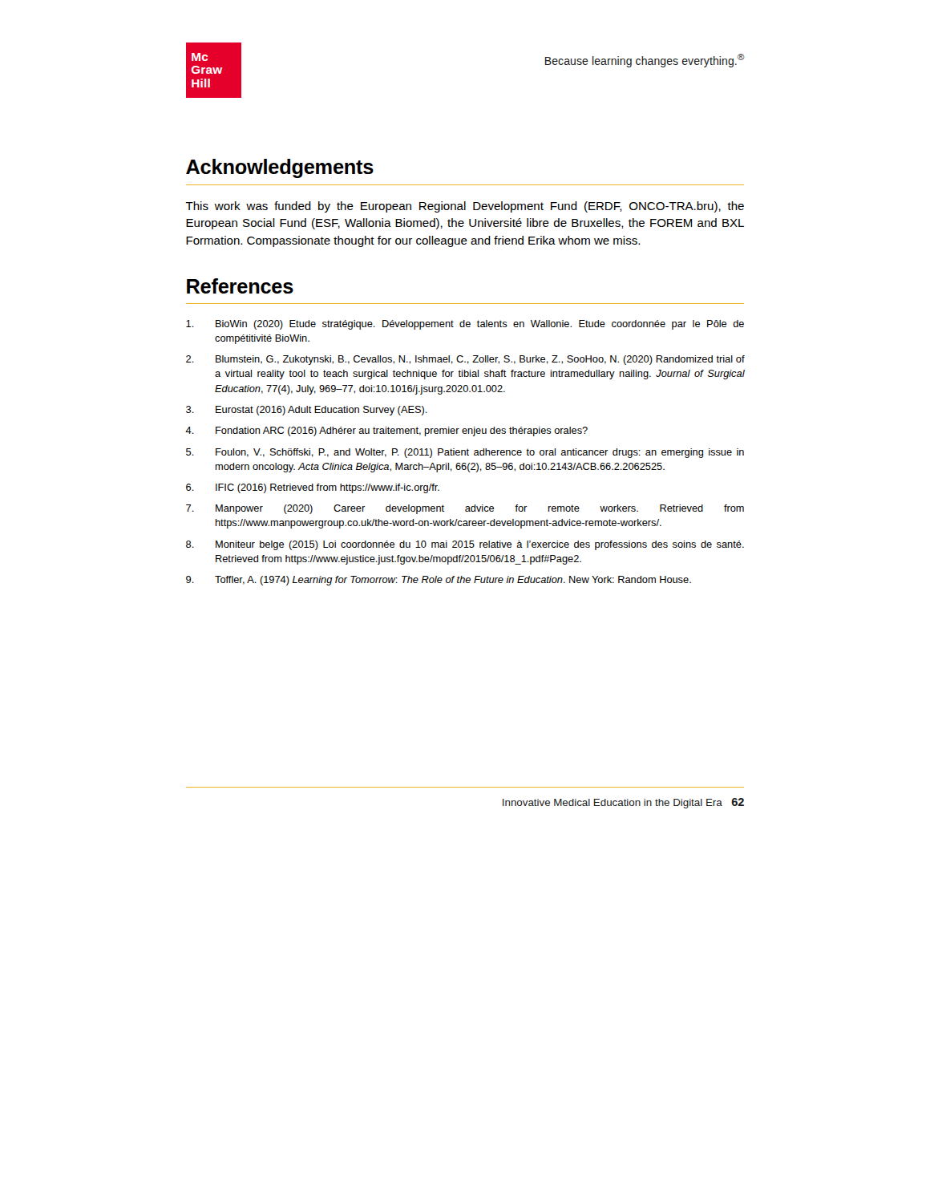Mc Graw Hill
Because learning changes everything.®
Acknowledgements
This work was funded by the European Regional Development Fund (ERDF, ONCO-TRA.bru), the European Social Fund (ESF, Wallonia Biomed), the Université libre de Bruxelles, the FOREM and BXL Formation. Compassionate thought for our colleague and friend Erika whom we miss.
References
BioWin (2020) Etude stratégique. Développement de talents en Wallonie. Etude coordonnée par le Pôle de compétitivité BioWin.
Blumstein, G., Zukotynski, B., Cevallos, N., Ishmael, C., Zoller, S., Burke, Z., SooHoo, N. (2020) Randomized trial of a virtual reality tool to teach surgical technique for tibial shaft fracture intramedullary nailing. Journal of Surgical Education, 77(4), July, 969–77, doi:10.1016/j.jsurg.2020.01.002.
Eurostat (2016) Adult Education Survey (AES).
Fondation ARC (2016) Adhérer au traitement, premier enjeu des thérapies orales?
Foulon, V., Schöffski, P., and Wolter, P. (2011) Patient adherence to oral anticancer drugs: an emerging issue in modern oncology. Acta Clinica Belgica, March–April, 66(2), 85–96, doi:10.2143/ACB.66.2.2062525.
IFIC (2016) Retrieved from https://www.if-ic.org/fr.
Manpower (2020) Career development advice for remote workers. Retrieved from https://www.manpowergroup.co.uk/the-word-on-work/career-development-advice-remote-workers/.
Moniteur belge (2015) Loi coordonnée du 10 mai 2015 relative à l’exercice des professions des soins de santé. Retrieved from https://www.ejustice.just.fgov.be/mopdf/2015/06/18_1.pdf#Page2.
Toffler, A. (1974) Learning for Tomorrow: The Role of the Future in Education. New York: Random House.
Innovative Medical Education in the Digital Era62